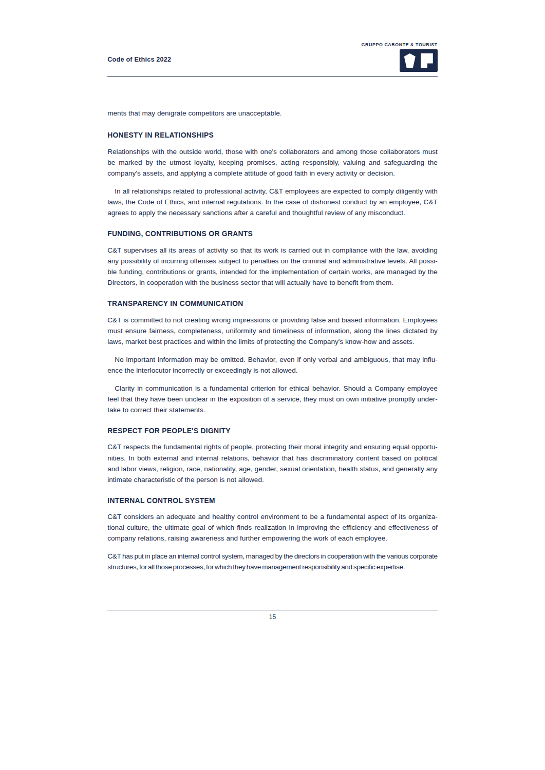Code of Ethics 2022
GRUPPO CARONTE & TOURIST
ments that may denigrate competitors are unacceptable.
Honesty in relationships
Relationships with the outside world, those with one's collaborators and among those collaborators must be marked by the utmost loyalty, keeping promises, acting responsibly, valuing and safeguarding the company's assets, and applying a complete attitude of good faith in every activity or decision.
In all relationships related to professional activity, C&T employees are expected to comply diligently with laws, the Code of Ethics, and internal regulations. In the case of dishonest conduct by an employee, C&T agrees to apply the necessary sanctions after a careful and thoughtful review of any misconduct.
Funding, contributions or grants
C&T supervises all its areas of activity so that its work is carried out in compliance with the law, avoiding any possibility of incurring offenses subject to penalties on the criminal and administrative levels. All possible funding, contributions or grants, intended for the implementation of certain works, are managed by the Directors, in cooperation with the business sector that will actually have to benefit from them.
Transparency in communication
C&T is committed to not creating wrong impressions or providing false and biased information. Employees must ensure fairness, completeness, uniformity and timeliness of information, along the lines dictated by laws, market best practices and within the limits of protecting the Company's know-how and assets.
No important information may be omitted. Behavior, even if only verbal and ambiguous, that may influence the interlocutor incorrectly or exceedingly is not allowed.
Clarity in communication is a fundamental criterion for ethical behavior. Should a Company employee feel that they have been unclear in the exposition of a service, they must on own initiative promptly undertake to correct their statements.
Respect for people's dignity
C&T respects the fundamental rights of people, protecting their moral integrity and ensuring equal opportunities. In both external and internal relations, behavior that has discriminatory content based on political and labor views, religion, race, nationality, age, gender, sexual orientation, health status, and generally any intimate characteristic of the person is not allowed.
Internal control system
C&T considers an adequate and healthy control environment to be a fundamental aspect of its organizational culture, the ultimate goal of which finds realization in improving the efficiency and effectiveness of company relations, raising awareness and further empowering the work of each employee.
C&T has put in place an internal control system, managed by the directors in cooperation with the various corporate structures, for all those processes, for which they have management responsibility and specific expertise.
15